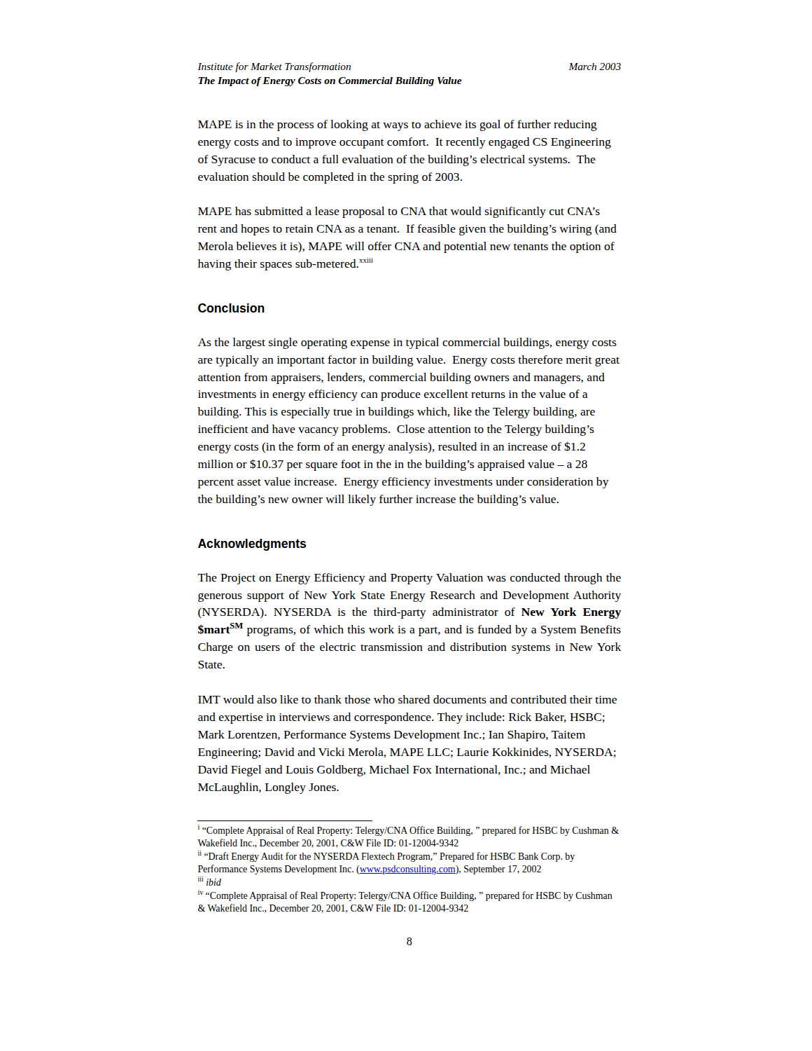Institute for Market Transformation March 2003
The Impact of Energy Costs on Commercial Building Value
MAPE is in the process of looking at ways to achieve its goal of further reducing energy costs and to improve occupant comfort. It recently engaged CS Engineering of Syracuse to conduct a full evaluation of the building’s electrical systems. The evaluation should be completed in the spring of 2003.
MAPE has submitted a lease proposal to CNA that would significantly cut CNA’s rent and hopes to retain CNA as a tenant. If feasible given the building’s wiring (and Merola believes it is), MAPE will offer CNA and potential new tenants the option of having their spaces sub-metered.xxiii
Conclusion
As the largest single operating expense in typical commercial buildings, energy costs are typically an important factor in building value. Energy costs therefore merit great attention from appraisers, lenders, commercial building owners and managers, and investments in energy efficiency can produce excellent returns in the value of a building. This is especially true in buildings which, like the Telergy building, are inefficient and have vacancy problems. Close attention to the Telergy building’s energy costs (in the form of an energy analysis), resulted in an increase of $1.2 million or $10.37 per square foot in the in the building’s appraised value – a 28 percent asset value increase. Energy efficiency investments under consideration by the building’s new owner will likely further increase the building’s value.
Acknowledgments
The Project on Energy Efficiency and Property Valuation was conducted through the generous support of New York State Energy Research and Development Authority (NYSERDA). NYSERDA is the third-party administrator of New York Energy $martSM programs, of which this work is a part, and is funded by a System Benefits Charge on users of the electric transmission and distribution systems in New York State.
IMT would also like to thank those who shared documents and contributed their time and expertise in interviews and correspondence. They include: Rick Baker, HSBC; Mark Lorentzen, Performance Systems Development Inc.; Ian Shapiro, Taitem Engineering; David and Vicki Merola, MAPE LLC; Laurie Kokkinides, NYSERDA; David Fiegel and Louis Goldberg, Michael Fox International, Inc.; and Michael McLaughlin, Longley Jones.
i “Complete Appraisal of Real Property: Telergy/CNA Office Building, ” prepared for HSBC by Cushman & Wakefield Inc., December 20, 2001, C&W File ID: 01-12004-9342
ii “Draft Energy Audit for the NYSERDA Flextech Program,” Prepared for HSBC Bank Corp. by Performance Systems Development Inc. (www.psdconsulting.com), September 17, 2002
iii ibid
iv “Complete Appraisal of Real Property: Telergy/CNA Office Building, ” prepared for HSBC by Cushman & Wakefield Inc., December 20, 2001, C&W File ID: 01-12004-9342
8